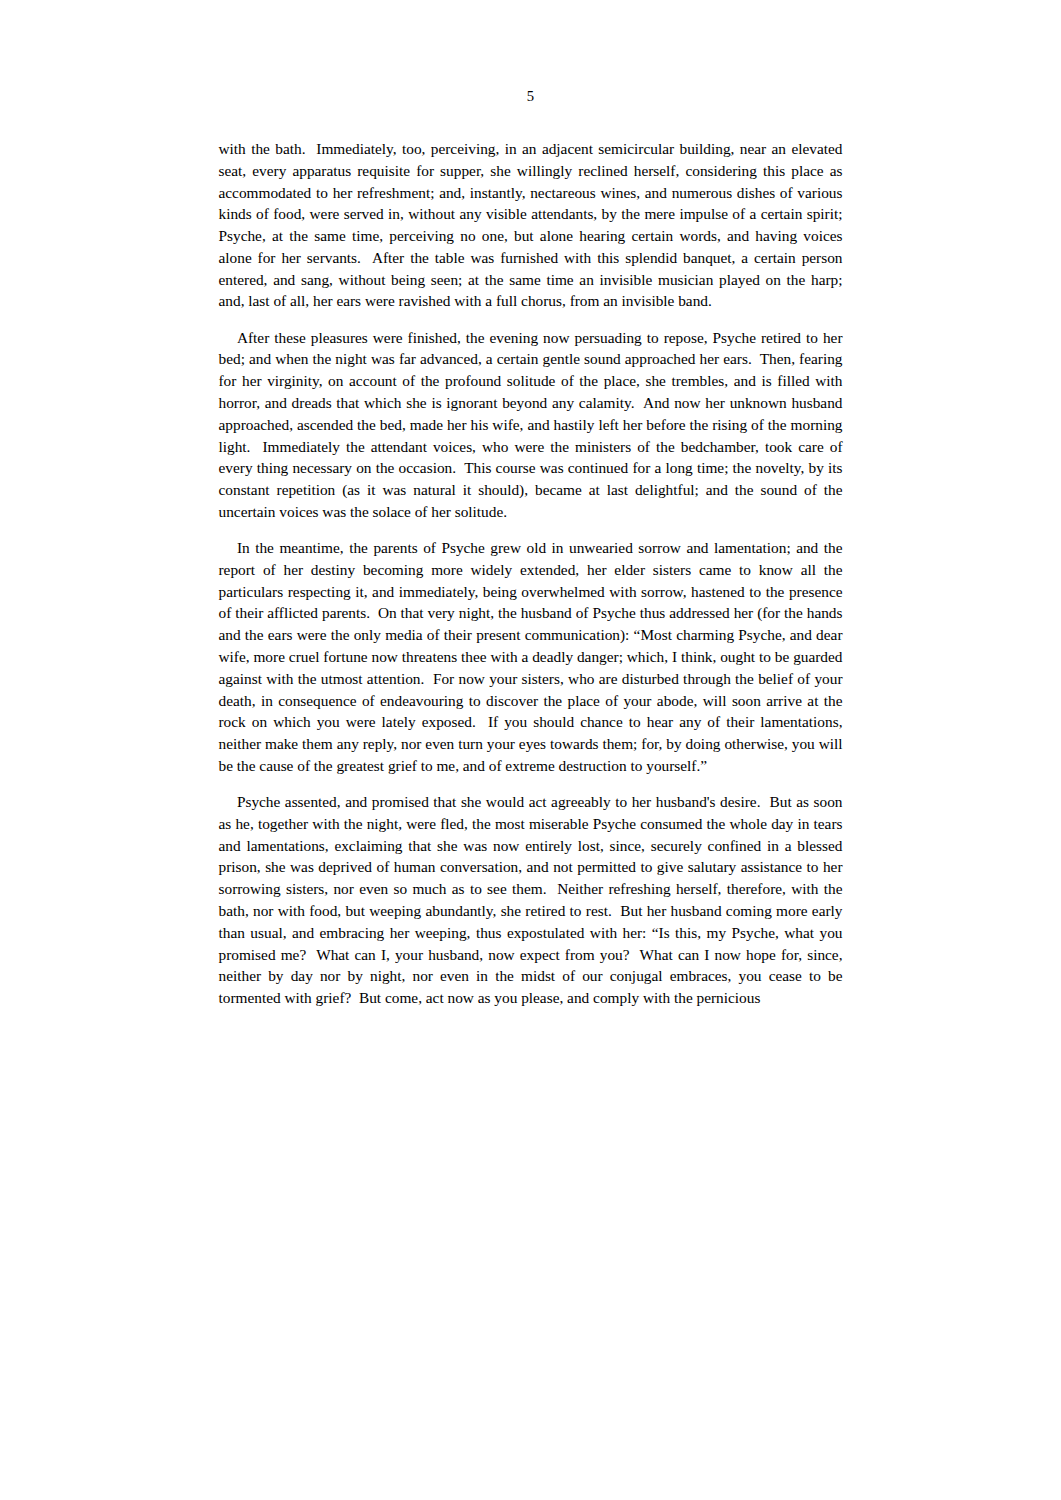5
with the bath. Immediately, too, perceiving, in an adjacent semicircular building, near an elevated seat, every apparatus requisite for supper, she willingly reclined herself, considering this place as accommodated to her refreshment; and, instantly, nectareous wines, and numerous dishes of various kinds of food, were served in, without any visible attendants, by the mere impulse of a certain spirit; Psyche, at the same time, perceiving no one, but alone hearing certain words, and having voices alone for her servants. After the table was furnished with this splendid banquet, a certain person entered, and sang, without being seen; at the same time an invisible musician played on the harp; and, last of all, her ears were ravished with a full chorus, from an invisible band.
After these pleasures were finished, the evening now persuading to repose, Psyche retired to her bed; and when the night was far advanced, a certain gentle sound approached her ears. Then, fearing for her virginity, on account of the profound solitude of the place, she trembles, and is filled with horror, and dreads that which she is ignorant beyond any calamity. And now her unknown husband approached, ascended the bed, made her his wife, and hastily left her before the rising of the morning light. Immediately the attendant voices, who were the ministers of the bedchamber, took care of every thing necessary on the occasion. This course was continued for a long time; the novelty, by its constant repetition (as it was natural it should), became at last delightful; and the sound of the uncertain voices was the solace of her solitude.
In the meantime, the parents of Psyche grew old in unwearied sorrow and lamentation; and the report of her destiny becoming more widely extended, her elder sisters came to know all the particulars respecting it, and immediately, being overwhelmed with sorrow, hastened to the presence of their afflicted parents. On that very night, the husband of Psyche thus addressed her (for the hands and the ears were the only media of their present communication): “Most charming Psyche, and dear wife, more cruel fortune now threatens thee with a deadly danger; which, I think, ought to be guarded against with the utmost attention. For now your sisters, who are disturbed through the belief of your death, in consequence of endeavouring to discover the place of your abode, will soon arrive at the rock on which you were lately exposed. If you should chance to hear any of their lamentations, neither make them any reply, nor even turn your eyes towards them; for, by doing otherwise, you will be the cause of the greatest grief to me, and of extreme destruction to yourself.”
Psyche assented, and promised that she would act agreeably to her husband's desire. But as soon as he, together with the night, were fled, the most miserable Psyche consumed the whole day in tears and lamentations, exclaiming that she was now entirely lost, since, securely confined in a blessed prison, she was deprived of human conversation, and not permitted to give salutary assistance to her sorrowing sisters, nor even so much as to see them. Neither refreshing herself, therefore, with the bath, nor with food, but weeping abundantly, she retired to rest. But her husband coming more early than usual, and embracing her weeping, thus expostulated with her: “Is this, my Psyche, what you promised me? What can I, your husband, now expect from you? What can I now hope for, since, neither by day nor by night, nor even in the midst of our conjugal embraces, you cease to be tormented with grief? But come, act now as you please, and comply with the pernicious